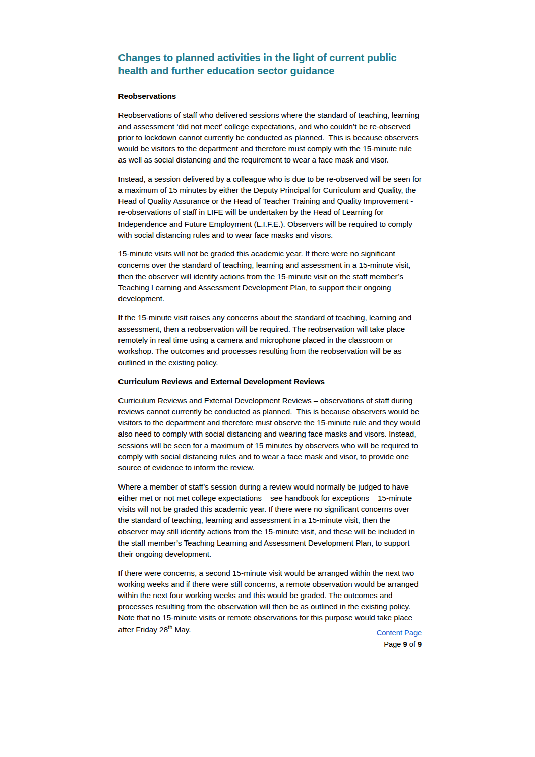Changes to planned activities in the light of current public health and further education sector guidance
Reobservations
Reobservations of staff who delivered sessions where the standard of teaching, learning and assessment ‘did not meet’ college expectations, and who couldn’t be re-observed prior to lockdown cannot currently be conducted as planned. This is because observers would be visitors to the department and therefore must comply with the 15-minute rule as well as social distancing and the requirement to wear a face mask and visor.
Instead, a session delivered by a colleague who is due to be re-observed will be seen for a maximum of 15 minutes by either the Deputy Principal for Curriculum and Quality, the Head of Quality Assurance or the Head of Teacher Training and Quality Improvement - re-observations of staff in LIFE will be undertaken by the Head of Learning for Independence and Future Employment (L.I.F.E.). Observers will be required to comply with social distancing rules and to wear face masks and visors.
15-minute visits will not be graded this academic year. If there were no significant concerns over the standard of teaching, learning and assessment in a 15-minute visit, then the observer will identify actions from the 15-minute visit on the staff member’s Teaching Learning and Assessment Development Plan, to support their ongoing development.
If the 15-minute visit raises any concerns about the standard of teaching, learning and assessment, then a reobservation will be required. The reobservation will take place remotely in real time using a camera and microphone placed in the classroom or workshop. The outcomes and processes resulting from the reobservation will be as outlined in the existing policy.
Curriculum Reviews and External Development Reviews
Curriculum Reviews and External Development Reviews – observations of staff during reviews cannot currently be conducted as planned. This is because observers would be visitors to the department and therefore must observe the 15-minute rule and they would also need to comply with social distancing and wearing face masks and visors. Instead, sessions will be seen for a maximum of 15 minutes by observers who will be required to comply with social distancing rules and to wear a face mask and visor, to provide one source of evidence to inform the review.
Where a member of staff’s session during a review would normally be judged to have either met or not met college expectations – see handbook for exceptions – 15-minute visits will not be graded this academic year. If there were no significant concerns over the standard of teaching, learning and assessment in a 15-minute visit, then the observer may still identify actions from the 15-minute visit, and these will be included in the staff member’s Teaching Learning and Assessment Development Plan, to support their ongoing development.
If there were concerns, a second 15-minute visit would be arranged within the next two working weeks and if there were still concerns, a remote observation would be arranged within the next four working weeks and this would be graded. The outcomes and processes resulting from the observation will then be as outlined in the existing policy. Note that no 15-minute visits or remote observations for this purpose would take place after Friday 28th May.
Content Page
Page 9 of 9